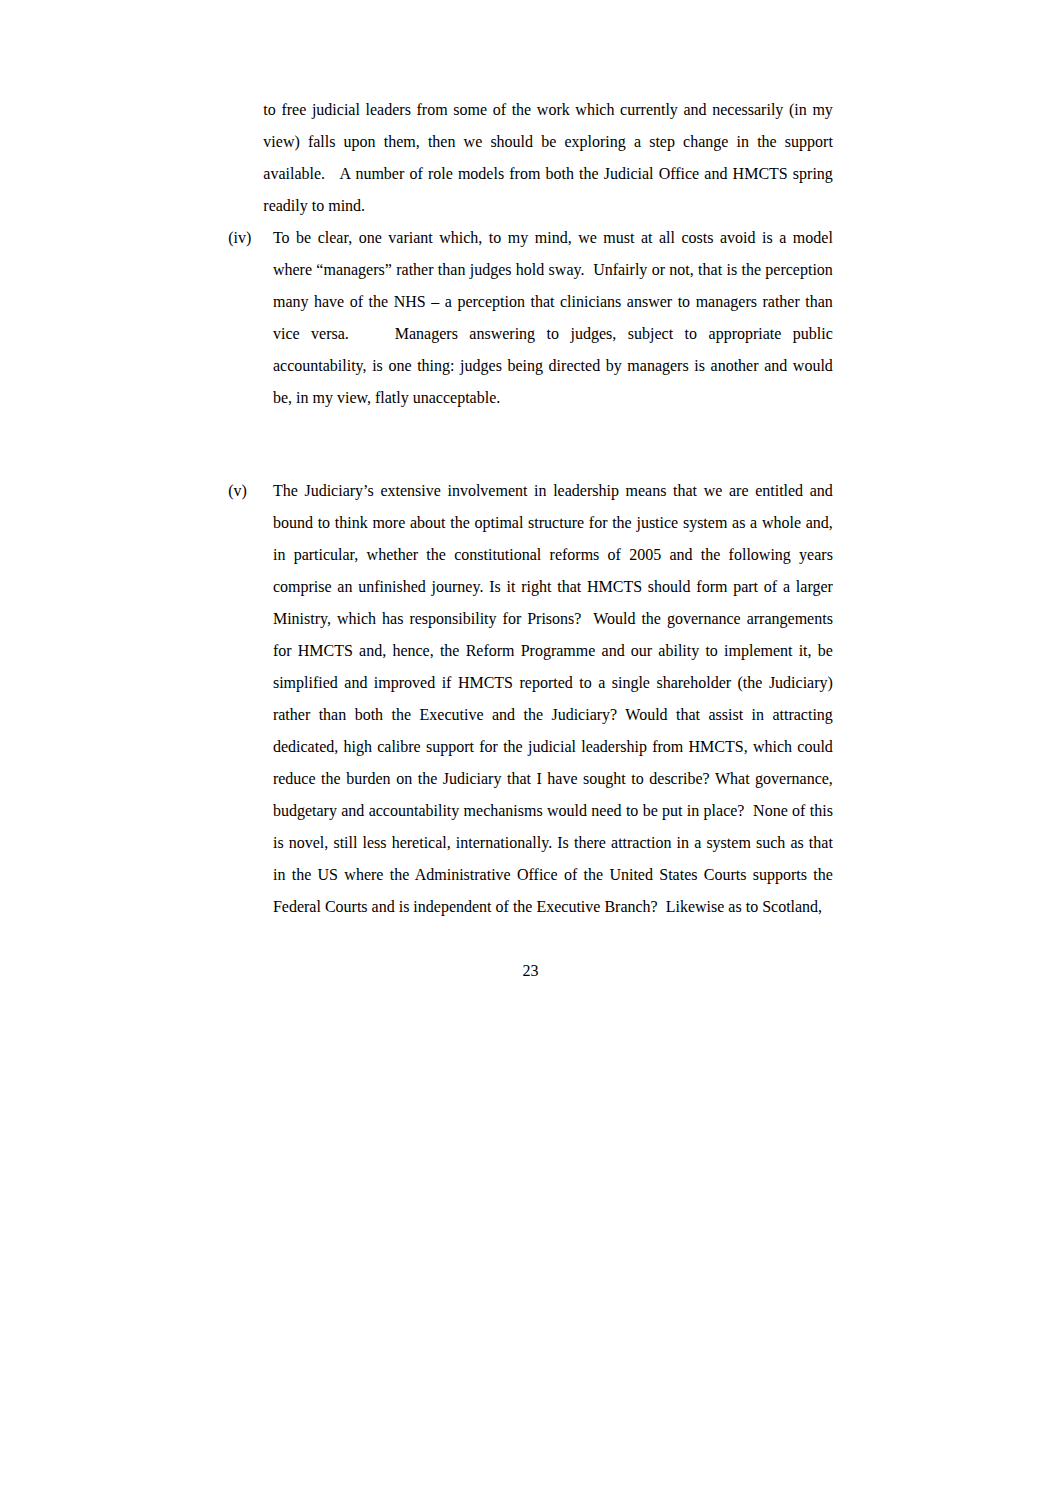to free judicial leaders from some of the work which currently and necessarily (in my view) falls upon them, then we should be exploring a step change in the support available. A number of role models from both the Judicial Office and HMCTS spring readily to mind.
(iv) To be clear, one variant which, to my mind, we must at all costs avoid is a model where “managers” rather than judges hold sway. Unfairly or not, that is the perception many have of the NHS – a perception that clinicians answer to managers rather than vice versa. Managers answering to judges, subject to appropriate public accountability, is one thing: judges being directed by managers is another and would be, in my view, flatly unacceptable.
(v) The Judiciary’s extensive involvement in leadership means that we are entitled and bound to think more about the optimal structure for the justice system as a whole and, in particular, whether the constitutional reforms of 2005 and the following years comprise an unfinished journey. Is it right that HMCTS should form part of a larger Ministry, which has responsibility for Prisons? Would the governance arrangements for HMCTS and, hence, the Reform Programme and our ability to implement it, be simplified and improved if HMCTS reported to a single shareholder (the Judiciary) rather than both the Executive and the Judiciary? Would that assist in attracting dedicated, high calibre support for the judicial leadership from HMCTS, which could reduce the burden on the Judiciary that I have sought to describe? What governance, budgetary and accountability mechanisms would need to be put in place? None of this is novel, still less heretical, internationally. Is there attraction in a system such as that in the US where the Administrative Office of the United States Courts supports the Federal Courts and is independent of the Executive Branch? Likewise as to Scotland,
23